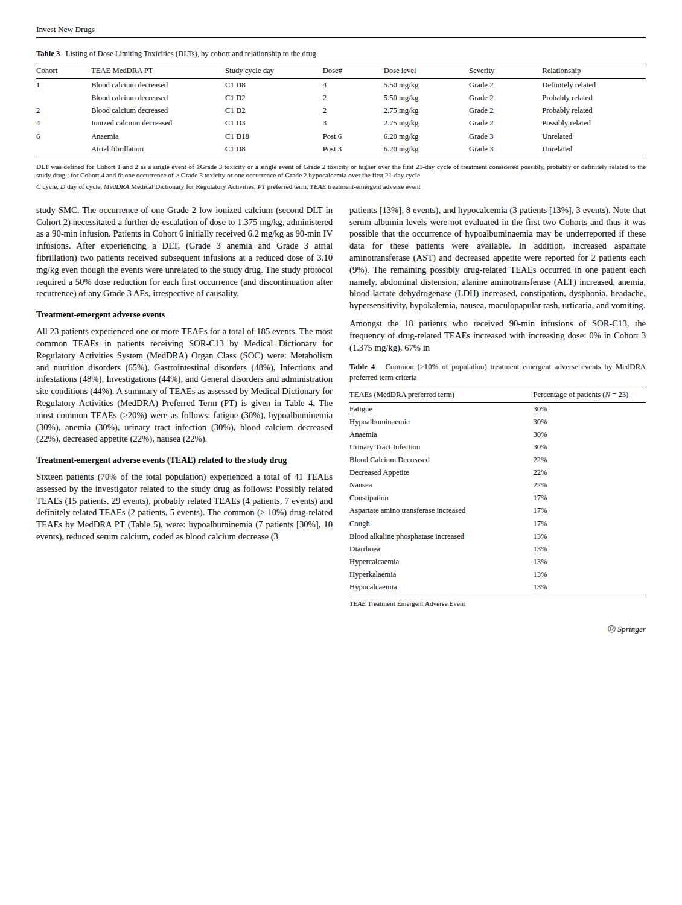Invest New Drugs
Table 3 Listing of Dose Limiting Toxicities (DLTs), by cohort and relationship to the drug
| Cohort | TEAE MedDRA PT | Study cycle day | Dose# | Dose level | Severity | Relationship |
| --- | --- | --- | --- | --- | --- | --- |
| 1 | Blood calcium decreased | C1 D8 | 4 | 5.50 mg/kg | Grade 2 | Definitely related |
| | Blood calcium decreased | C1 D2 | 2 | 5.50 mg/kg | Grade 2 | Probably related |
| 2 | Blood calcium decreased | C1 D2 | 2 | 2.75 mg/kg | Grade 2 | Probably related |
| 4 | Ionized calcium decreased | C1 D3 | 3 | 2.75 mg/kg | Grade 2 | Possibly related |
| 6 | Anaemia | C1 D18 | Post 6 | 6.20 mg/kg | Grade 3 | Unrelated |
| | Atrial fibrillation | C1 D8 | Post 3 | 6.20 mg/kg | Grade 3 | Unrelated |
DLT was defined for Cohort 1 and 2 as a single event of ≥Grade 3 toxicity or a single event of Grade 2 toxicity or higher over the first 21-day cycle of treatment considered possibly, probably or definitely related to the study drug.; for Cohort 4 and 6: one occurrence of ≥ Grade 3 toxicity or one occurrence of Grade 2 hypocalcemia over the first 21-day cycle
C cycle, D day of cycle, MedDRA Medical Dictionary for Regulatory Activities, PT preferred term, TEAE treatment-emergent adverse event
study SMC. The occurrence of one Grade 2 low ionized calcium (second DLT in Cohort 2) necessitated a further de-escalation of dose to 1.375 mg/kg, administered as a 90-min infusion. Patients in Cohort 6 initially received 6.2 mg/kg as 90-min IV infusions. After experiencing a DLT, (Grade 3 anemia and Grade 3 atrial fibrillation) two patients received subsequent infusions at a reduced dose of 3.10 mg/kg even though the events were unrelated to the study drug. The study protocol required a 50% dose reduction for each first occurrence (and discontinuation after recurrence) of any Grade 3 AEs, irrespective of causality.
Treatment-emergent adverse events
All 23 patients experienced one or more TEAEs for a total of 185 events. The most common TEAEs in patients receiving SOR-C13 by Medical Dictionary for Regulatory Activities System (MedDRA) Organ Class (SOC) were: Metabolism and nutrition disorders (65%), Gastrointestinal disorders (48%), Infections and infestations (48%), Investigations (44%), and General disorders and administration site conditions (44%). A summary of TEAEs as assessed by Medical Dictionary for Regulatory Activities (MedDRA) Preferred Term (PT) is given in Table 4. The most common TEAEs (>20%) were as follows: fatigue (30%), hypoalbuminemia (30%), anemia (30%), urinary tract infection (30%), blood calcium decreased (22%), decreased appetite (22%), nausea (22%).
Treatment-emergent adverse events (TEAE) related to the study drug
Sixteen patients (70% of the total population) experienced a total of 41 TEAEs assessed by the investigator related to the study drug as follows: Possibly related TEAEs (15 patients, 29 events), probably related TEAEs (4 patients, 7 events) and definitely related TEAEs (2 patients, 5 events). The common (> 10%) drug-related TEAEs by MedDRA PT (Table 5), were: hypoalbuminemia (7 patients [30%], 10 events), reduced serum calcium, coded as blood calcium decrease (3
patients [13%], 8 events), and hypocalcemia (3 patients [13%], 3 events). Note that serum albumin levels were not evaluated in the first two Cohorts and thus it was possible that the occurrence of hypoalbuminaemia may be underreported if these data for these patients were available. In addition, increased aspartate aminotransferase (AST) and decreased appetite were reported for 2 patients each (9%). The remaining possibly drug-related TEAEs occurred in one patient each namely, abdominal distension, alanine aminotransferase (ALT) increased, anemia, blood lactate dehydrogenase (LDH) increased, constipation, dysphonia, headache, hypersensitivity, hypokalemia, nausea, maculopapular rash, urticaria, and vomiting.
Amongst the 18 patients who received 90-min infusions of SOR-C13, the frequency of drug-related TEAEs increased with increasing dose: 0% in Cohort 3 (1.375 mg/kg), 67% in
Table 4 Common (>10% of population) treatment emergent adverse events by MedDRA preferred term criteria
| TEAEs (MedDRA preferred term) | Percentage of patients ( N = 23) |
| --- | --- |
| Fatigue | 30% |
| Hypoalbuminaemia | 30% |
| Anaemia | 30% |
| Urinary Tract Infection | 30% |
| Blood Calcium Decreased | 22% |
| Decreased Appetite | 22% |
| Nausea | 22% |
| Constipation | 17% |
| Aspartate amino transferase increased | 17% |
| Cough | 17% |
| Blood alkaline phosphatase increased | 13% |
| Diarrhoea | 13% |
| Hypercalcaemia | 13% |
| Hyperkalaemia | 13% |
| Hypocalcaemia | 13% |
TEAE Treatment Emergent Adverse Event
Ⓡ Springer